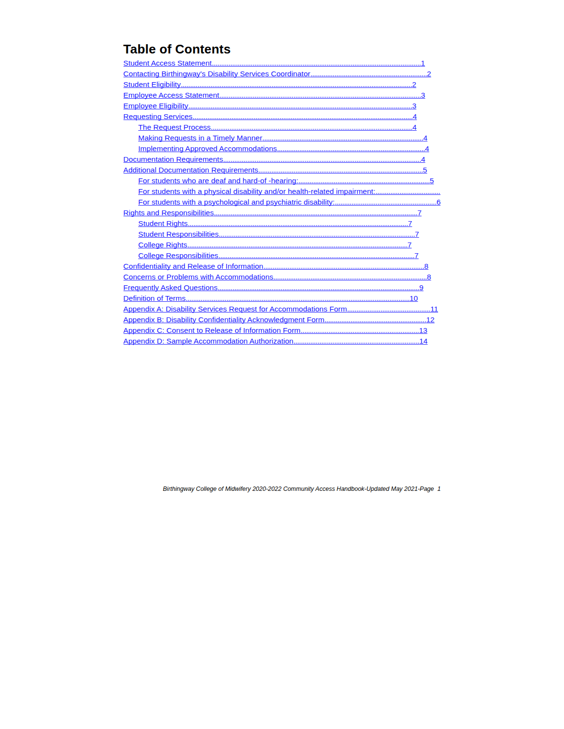Table of Contents
Student Access Statement................................................................................................................. 1
Contacting Birthingway's Disability Services Coordinator............................................................... 2
Student Eligibility............................................................................................................................. 2
Employee Access Statement............................................................................................................. 3
Employee Eligibility......................................................................................................................... 3
Requesting Services....................................................................................................................... 4
The Request Process............................................................................................................. 4
Making Requests in a Timely Manner....................................................................................... 4
Implementing Approved Accommodations................................................................................ 4
Documentation Requirements........................................................................................................... 4
Additional Documentation Requirements......................................................................................... 5
For students who are deaf and hard-of -hearing:....................................................................... 5
For students with a physical disability and/or health-related impairment:.................................... 6
For students with a psychological and psychiatric disability:....................................................... 6
Rights and Responsibilities.............................................................................................................. 7
Student Rights....................................................................................................................... 7
Student Responsibilities.......................................................................................................... 7
College Rights....................................................................................................................... 7
College Responsibilities.......................................................................................................... 7
Confidentiality and Release of Information....................................................................................... 8
Concerns or Problems with Accommodations................................................................................... 8
Frequently Asked Questions............................................................................................................. 9
Definition of Terms......................................................................................................................... 10
Appendix A: Disability Services Request for Accommodations Form............................................. 11
Appendix B: Disability Confidentiality Acknowledgment Form....................................................... 12
Appendix C: Consent to Release of Information Form................................................................ 13
Appendix D: Sample Accommodation Authorization.................................................................... 14
Birthingway College of Midwifery 2020-2022 Community Access Handbook-Updated May 2021-Page 1